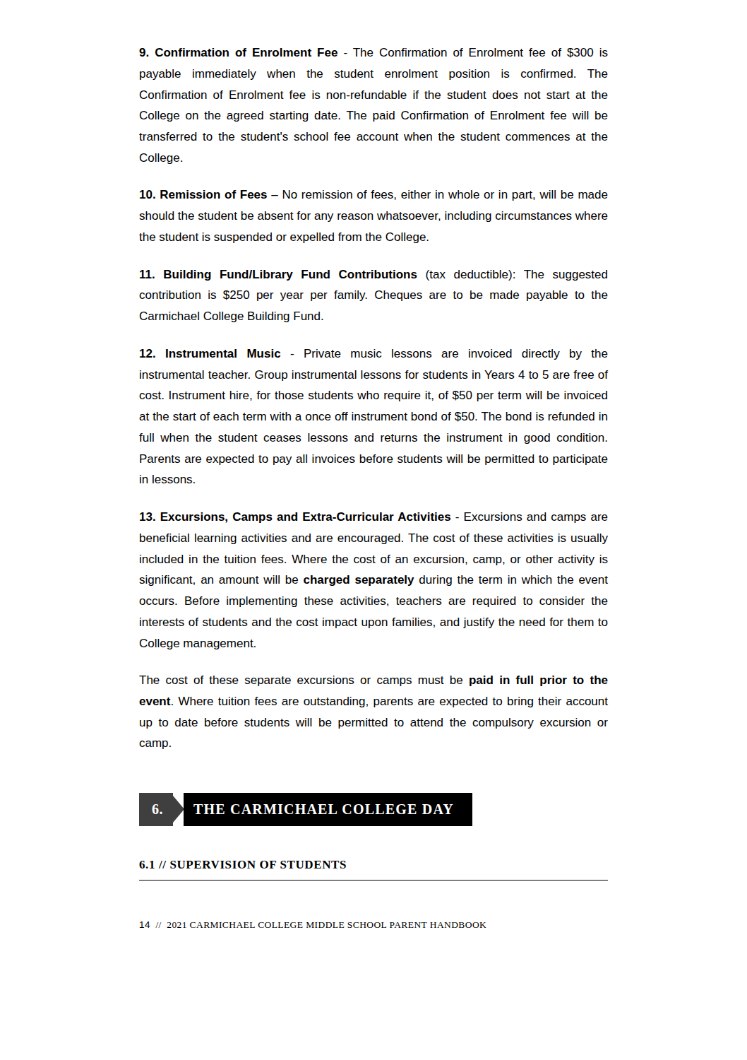9. Confirmation of Enrolment Fee - The Confirmation of Enrolment fee of $300 is payable immediately when the student enrolment position is confirmed. The Confirmation of Enrolment fee is non-refundable if the student does not start at the College on the agreed starting date. The paid Confirmation of Enrolment fee will be transferred to the student's school fee account when the student commences at the College.
10. Remission of Fees – No remission of fees, either in whole or in part, will be made should the student be absent for any reason whatsoever, including circumstances where the student is suspended or expelled from the College.
11. Building Fund/Library Fund Contributions (tax deductible): The suggested contribution is $250 per year per family. Cheques are to be made payable to the Carmichael College Building Fund.
12. Instrumental Music - Private music lessons are invoiced directly by the instrumental teacher. Group instrumental lessons for students in Years 4 to 5 are free of cost. Instrument hire, for those students who require it, of $50 per term will be invoiced at the start of each term with a once off instrument bond of $50. The bond is refunded in full when the student ceases lessons and returns the instrument in good condition. Parents are expected to pay all invoices before students will be permitted to participate in lessons.
13. Excursions, Camps and Extra-Curricular Activities - Excursions and camps are beneficial learning activities and are encouraged. The cost of these activities is usually included in the tuition fees. Where the cost of an excursion, camp, or other activity is significant, an amount will be charged separately during the term in which the event occurs. Before implementing these activities, teachers are required to consider the interests of students and the cost impact upon families, and justify the need for them to College management.
The cost of these separate excursions or camps must be paid in full prior to the event. Where tuition fees are outstanding, parents are expected to bring their account up to date before students will be permitted to attend the compulsory excursion or camp.
6. The Carmichael College Day
6.1 // SUPERVISION OF STUDENTS
14 // 2021 CARMICHAEL COLLEGE MIDDLE SCHOOL PARENT HANDBOOK